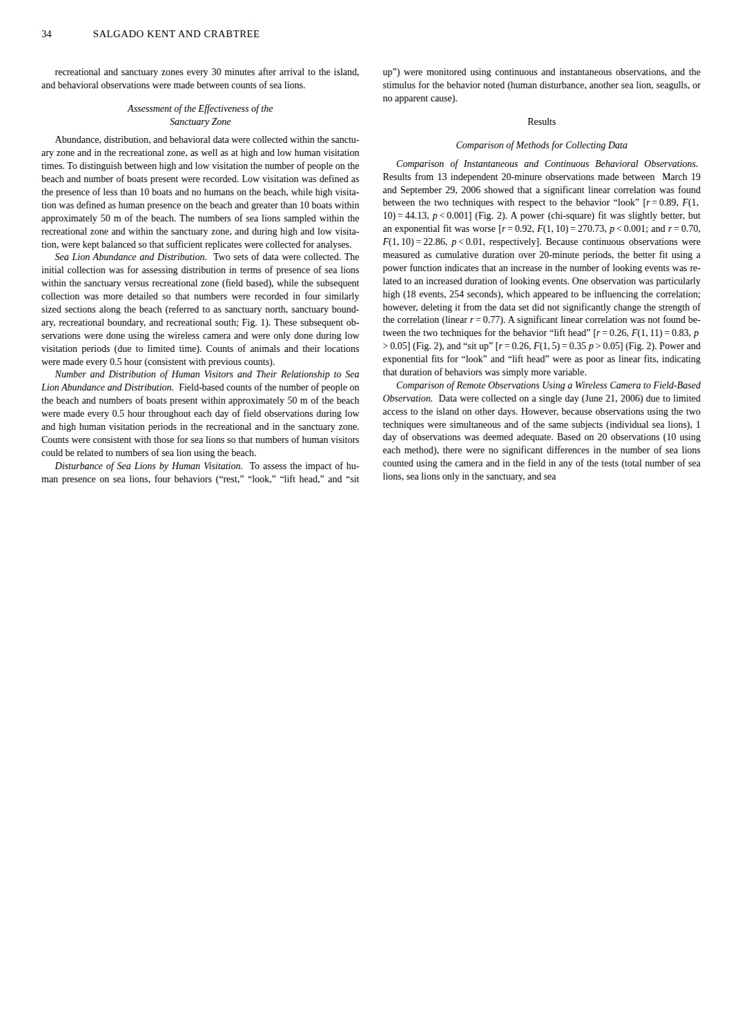34 SALGADO KENT AND CRABTREE
recreational and sanctuary zones every 30 minutes after arrival to the island, and behavioral observations were made between counts of sea lions.
Assessment of the Effectiveness of the
Sanctuary Zone
Abundance, distribution, and behavioral data were collected within the sanctuary zone and in the recreational zone, as well as at high and low human visitation times. To distinguish between high and low visitation the number of people on the beach and number of boats present were recorded. Low visitation was defined as the presence of less than 10 boats and no humans on the beach, while high visitation was defined as human presence on the beach and greater than 10 boats within approximately 50 m of the beach. The numbers of sea lions sampled within the recreational zone and within the sanctuary zone, and during high and low visitation, were kept balanced so that sufficient replicates were collected for analyses.
Sea Lion Abundance and Distribution. Two sets of data were collected. The initial collection was for assessing distribution in terms of presence of sea lions within the sanctuary versus recreational zone (field based), while the subsequent collection was more detailed so that numbers were recorded in four similarly sized sections along the beach (referred to as sanctuary north, sanctuary boundary, recreational boundary, and recreational south; Fig. 1). These subsequent observations were done using the wireless camera and were only done during low visitation periods (due to limited time). Counts of animals and their locations were made every 0.5 hour (consistent with previous counts).
Number and Distribution of Human Visitors and Their Relationship to Sea Lion Abundance and Distribution. Field-based counts of the number of people on the beach and numbers of boats present within approximately 50 m of the beach were made every 0.5 hour throughout each day of field observations during low and high human visitation periods in the recreational and in the sanctuary zone. Counts were consistent with those for sea lions so that numbers of human visitors could be related to numbers of sea lion using the beach.
Disturbance of Sea Lions by Human Visitation. To assess the impact of human presence on sea lions, four behaviors (“rest,” “look,” “lift head,” and “sit up”) were monitored using continuous and instantaneous observations, and the stimulus for the behavior noted (human disturbance, another sea lion, seagulls, or no apparent cause).
Results
Comparison of Methods for Collecting Data
Comparison of Instantaneous and Continuous Behavioral Observations. Results from 13 independent 20-minure observations made between March 19 and September 29, 2006 showed that a significant linear correlation was found between the two techniques with respect to the behavior “look” [r = 0.89, F(1, 10) = 44.13, p < 0.001] (Fig. 2). A power (chi-square) fit was slightly better, but an exponential fit was worse [r = 0.92, F(1, 10) = 270.73, p < 0.001; and r = 0.70, F(1, 10) = 22.86, p < 0.01, respectively]. Because continuous observations were measured as cumulative duration over 20-minute periods, the better fit using a power function indicates that an increase in the number of looking events was related to an increased duration of looking events. One observation was particularly high (18 events, 254 seconds), which appeared to be influencing the correlation; however, deleting it from the data set did not significantly change the strength of the correlation (linear r = 0.77). A significant linear correlation was not found between the two techniques for the behavior “lift head” [r = 0.26, F(1, 11) = 0.83, p > 0.05] (Fig. 2), and “sit up” [r = 0.26, F(1, 5) = 0.35 p > 0.05] (Fig. 2). Power and exponential fits for “look” and “lift head” were as poor as linear fits, indicating that duration of behaviors was simply more variable.
Comparison of Remote Observations Using a Wireless Camera to Field-Based Observation. Data were collected on a single day (June 21, 2006) due to limited access to the island on other days. However, because observations using the two techniques were simultaneous and of the same subjects (individual sea lions), 1 day of observations was deemed adequate. Based on 20 observations (10 using each method), there were no significant differences in the number of sea lions counted using the camera and in the field in any of the tests (total number of sea lions, sea lions only in the sanctuary, and sea